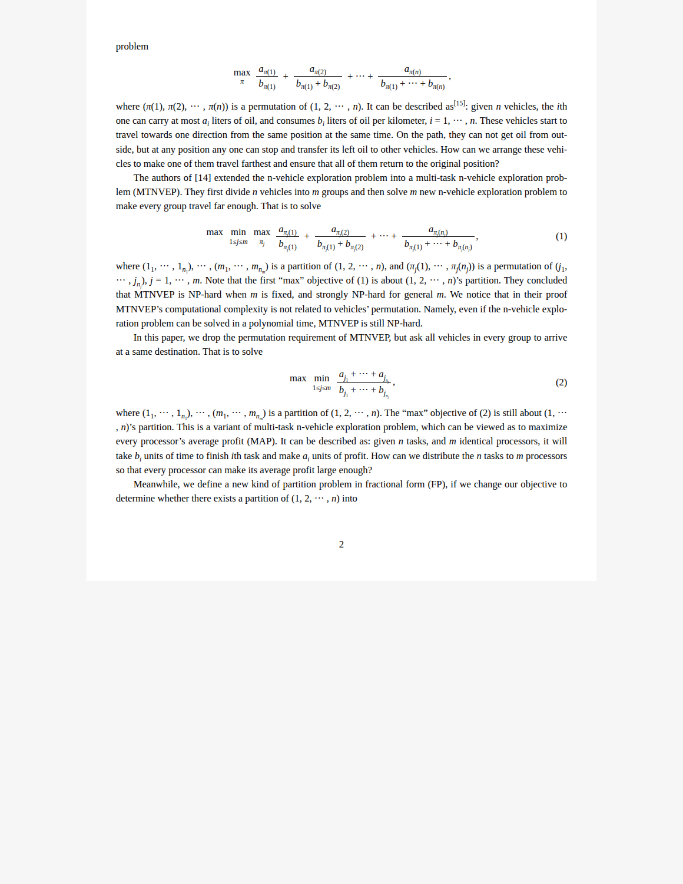problem
max π aπ(1) bπ(1) + aπ(2) bπ(1) + bπ(2) + ··· + aπ(n) bπ(1) + ··· + bπ(n),
where (π(1), π(2), ··· , π(n)) is a permutation of (1, 2, ··· , n). It can be described as[15]: given n vehicles, the ith one can carry at most ai liters of oil, and consumes bi liters of oil per kilometer, i = 1, ··· , n. These vehicles start to travel towards one direction from the same position at the same time. On the path, they can not get oil from outside, but at any position any one can stop and transfer its left oil to other vehicles. How can we arrange these vehicles to make one of them travel farthest and ensure that all of them return to the original position?
The authors of [14] extended the n-vehicle exploration problem into a multi-task n-vehicle exploration problem (MTNVEP). They first divide n vehicles into m groups and then solve m new n-vehicle exploration problem to make every group travel far enough. That is to solve
max min 1≤j≤m max πj aπj(1) bπj(1) + aπj(2) bπj(1) + bπj(2) + ··· + aπj(nj) bπj(1) + ··· + bπj(nj), (1)
where (11, ··· , 1n1), ··· , (m1, ··· , mnm) is a partition of (1, 2, ··· , n), and (πj(1), ··· , πj(nj)) is a permutation of (j1, ··· , jnj), j = 1, ··· , m. Note that the first “max” objective of (1) is about (1, 2, ··· , n)’s partition. They concluded that MTNVEP is NP-hard when m is fixed, and strongly NP-hard for general m. We notice that in their proof MTNVEP’s computational complexity is not related to vehicles’ permutation. Namely, even if the n-vehicle exploration problem can be solved in a polynomial time, MTNVEP is still NP-hard.
In this paper, we drop the permutation requirement of MTNVEP, but ask all vehicles in every group to arrive at a same destination. That is to solve
max min 1≤j≤m aj1 + ··· + ajnj bj1 + ··· + bjnj, (2)
where (11, ··· , 1n1), ··· , (m1, ··· , mnm) is a partition of (1, 2, ··· , n). The “max” objective of (2) is still about (1, ··· , n)’s partition. This is a variant of multi-task n-vehicle exploration problem, which can be viewed as to maximize every processor’s average profit (MAP). It can be described as: given n tasks, and m identical processors, it will take bi units of time to finish ith task and make ai units of profit. How can we distribute the n tasks to m processors so that every processor can make its average profit large enough?
Meanwhile, we define a new kind of partition problem in fractional form (FP), if we change our objective to determine whether there exists a partition of (1, 2, ··· , n) into
2